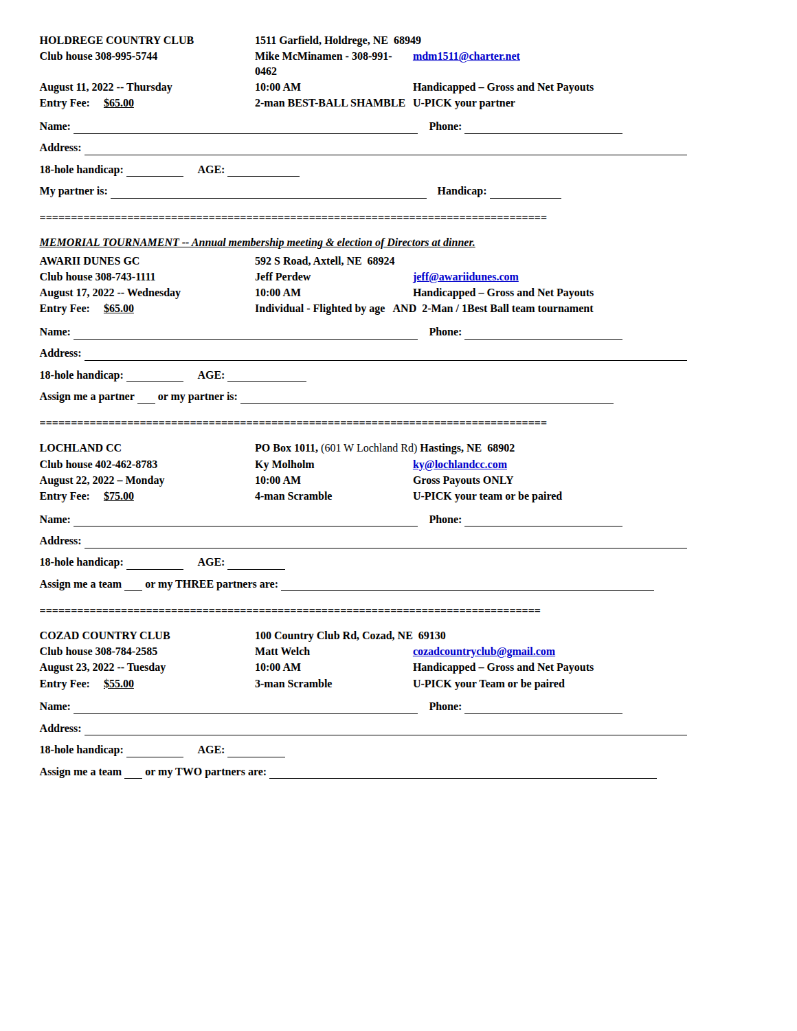| HOLDREGE COUNTRY CLUB | 1511 Garfield, Holdrege, NE 68949 |
| Club house 308-995-5744 | Mike McMinamen - 308-991-0462 | mdm1511@charter.net |
| August 11, 2022 -- Thursday | 10:00 AM | Handicapped – Gross and Net Payouts |
| Entry Fee: $65.00 | 2-man BEST-BALL SHAMBLE | U-PICK your partner |
Name: Phone:
Address:
18-hole handicap: AGE:
My partner is: Handicap:
=================================================================================
MEMORIAL TOURNAMENT -- Annual membership meeting & election of Directors at dinner.
| AWARII DUNES GC | 592 S Road, Axtell, NE 68924 |
| Club house 308-743-1111 | Jeff Perdew | jeff@awariidunes.com |
| August 17, 2022 -- Wednesday | 10:00 AM | Handicapped – Gross and Net Payouts |
| Entry Fee: $65.00 | Individual - Flighted by age AND 2-Man / 1Best Ball team tournament |
Name: Phone:
Address:
18-hole handicap: AGE:
Assign me a partner or my partner is:
=================================================================================
| LOCHLAND CC | PO Box 1011, (601 W Lochland Rd) Hastings, NE 68902 |
| Club house 402-462-8783 | Ky Molholm | ky@lochlandcc.com |
| August 22, 2022 – Monday | 10:00 AM | Gross Payouts ONLY |
| Entry Fee: $75.00 | 4-man Scramble | U-PICK your team or be paired |
Name: Phone:
Address:
18-hole handicap: AGE:
Assign me a team or my THREE partners are:
================================================================================
| COZAD COUNTRY CLUB | 100 Country Club Rd, Cozad, NE 69130 |
| Club house 308-784-2585 | Matt Welch | cozadcountryclub@gmail.com |
| August 23, 2022 -- Tuesday | 10:00 AM | Handicapped – Gross and Net Payouts |
| Entry Fee: $55.00 | 3-man Scramble | U-PICK your Team or be paired |
Name: Phone:
Address:
18-hole handicap: AGE:
Assign me a team or my TWO partners are: